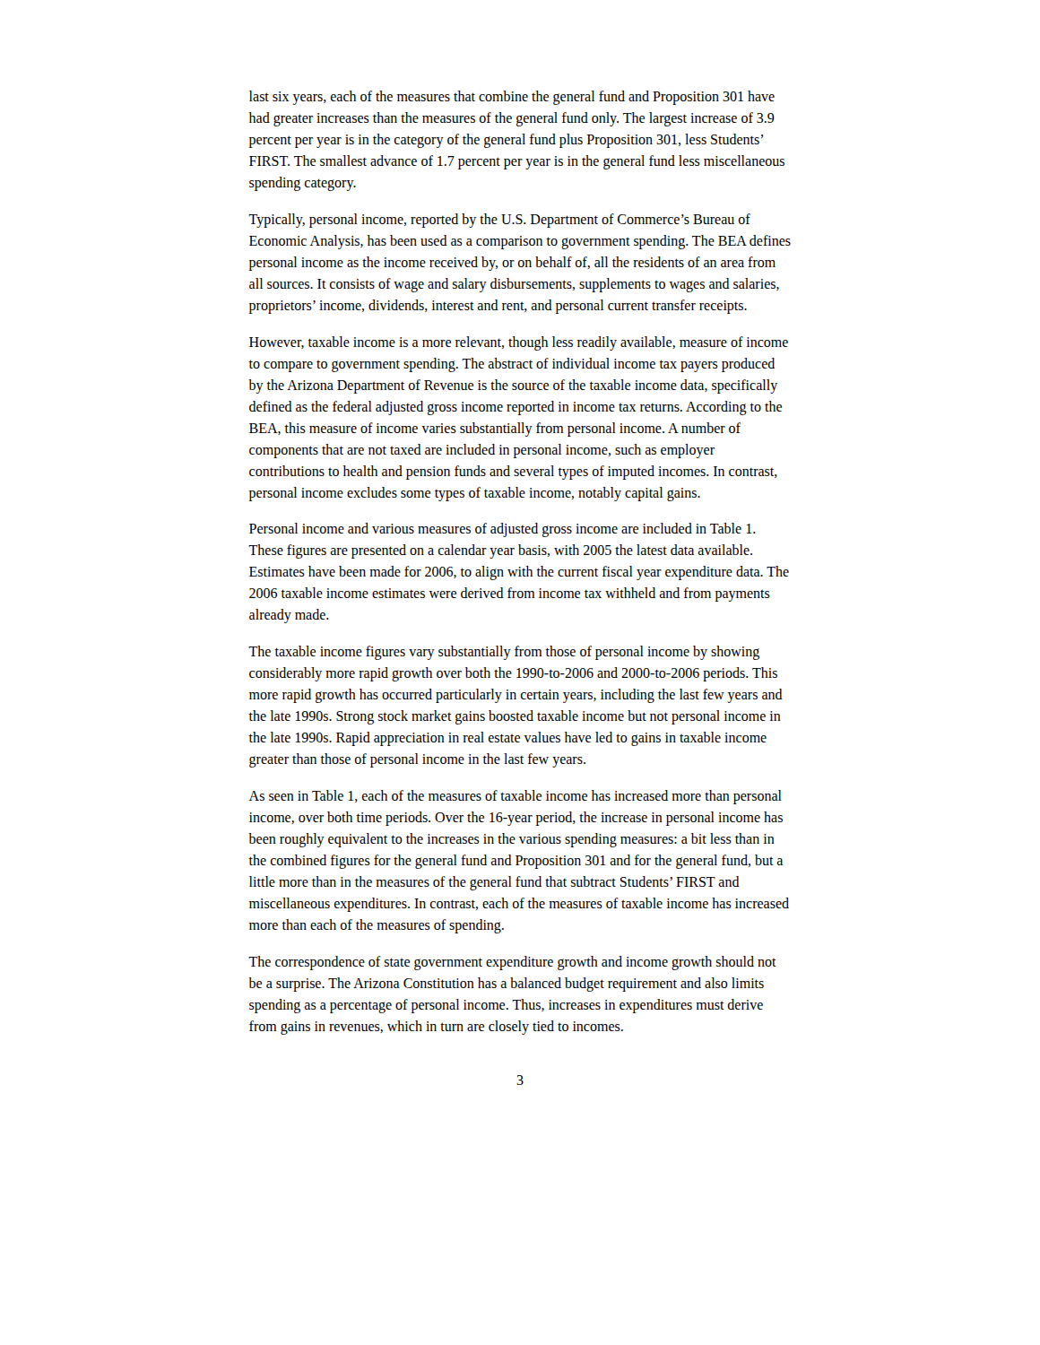last six years, each of the measures that combine the general fund and Proposition 301 have had greater increases than the measures of the general fund only. The largest increase of 3.9 percent per year is in the category of the general fund plus Proposition 301, less Students’ FIRST. The smallest advance of 1.7 percent per year is in the general fund less miscellaneous spending category.
Typically, personal income, reported by the U.S. Department of Commerce’s Bureau of Economic Analysis, has been used as a comparison to government spending. The BEA defines personal income as the income received by, or on behalf of, all the residents of an area from all sources. It consists of wage and salary disbursements, supplements to wages and salaries, proprietors’ income, dividends, interest and rent, and personal current transfer receipts.
However, taxable income is a more relevant, though less readily available, measure of income to compare to government spending. The abstract of individual income tax payers produced by the Arizona Department of Revenue is the source of the taxable income data, specifically defined as the federal adjusted gross income reported in income tax returns. According to the BEA, this measure of income varies substantially from personal income. A number of components that are not taxed are included in personal income, such as employer contributions to health and pension funds and several types of imputed incomes. In contrast, personal income excludes some types of taxable income, notably capital gains.
Personal income and various measures of adjusted gross income are included in Table 1. These figures are presented on a calendar year basis, with 2005 the latest data available. Estimates have been made for 2006, to align with the current fiscal year expenditure data. The 2006 taxable income estimates were derived from income tax withheld and from payments already made.
The taxable income figures vary substantially from those of personal income by showing considerably more rapid growth over both the 1990-to-2006 and 2000-to-2006 periods. This more rapid growth has occurred particularly in certain years, including the last few years and the late 1990s. Strong stock market gains boosted taxable income but not personal income in the late 1990s. Rapid appreciation in real estate values have led to gains in taxable income greater than those of personal income in the last few years.
As seen in Table 1, each of the measures of taxable income has increased more than personal income, over both time periods. Over the 16-year period, the increase in personal income has been roughly equivalent to the increases in the various spending measures: a bit less than in the combined figures for the general fund and Proposition 301 and for the general fund, but a little more than in the measures of the general fund that subtract Students’ FIRST and miscellaneous expenditures. In contrast, each of the measures of taxable income has increased more than each of the measures of spending.
The correspondence of state government expenditure growth and income growth should not be a surprise. The Arizona Constitution has a balanced budget requirement and also limits spending as a percentage of personal income. Thus, increases in expenditures must derive from gains in revenues, which in turn are closely tied to incomes.
3